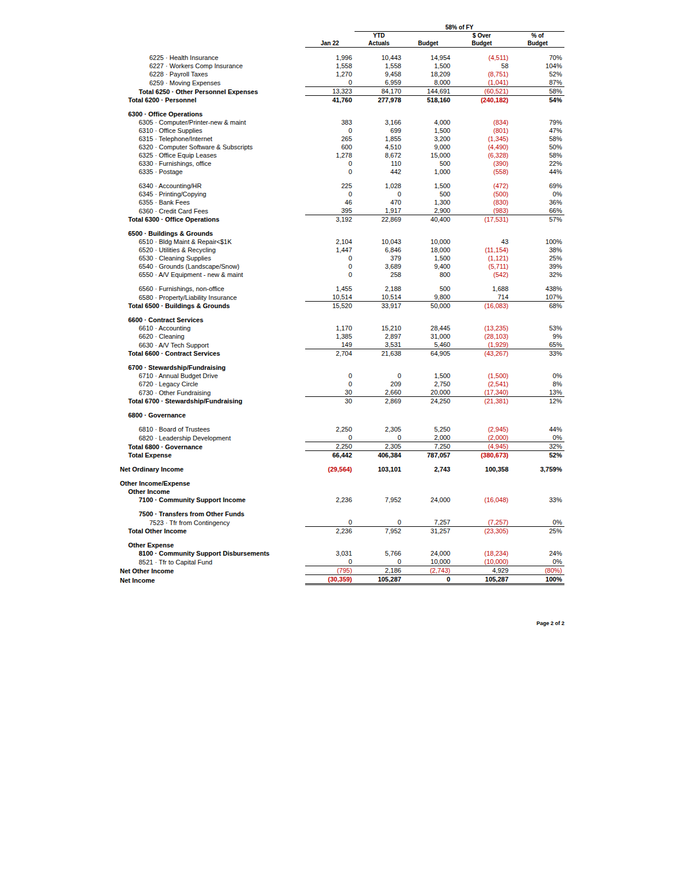| | | 58% of FY |
| | | YTD | | $ Over | % of |
| | Jan 22 | Actuals | Budget | Budget | Budget |
| 6225 · Health Insurance | 1,996 | 10,443 | 14,954 | (4,511) | 70% |
| 6227 · Workers Comp Insurance | 1,558 | 1,558 | 1,500 | 58 | 104% |
| 6228 · Payroll Taxes | 1,270 | 9,458 | 18,209 | (8,751) | 52% |
| 6259 · Moving Expenses | 0 | 6,959 | 8,000 | (1,041) | 87% |
| Total 6250 · Other Personnel Expenses | 13,323 | 84,170 | 144,691 | (60,521) | 58% |
| Total 6200 · Personnel | 41,760 | 277,978 | 518,160 | (240,182) | 54% |
| 6300 · Office Operations | | | | | |
| 6305 · Computer/Printer-new & maint | 383 | 3,166 | 4,000 | (834) | 79% |
| 6310 · Office Supplies | 0 | 699 | 1,500 | (801) | 47% |
| 6315 · Telephone/Internet | 265 | 1,855 | 3,200 | (1,345) | 58% |
| 6320 · Computer Software & Subscripts | 600 | 4,510 | 9,000 | (4,490) | 50% |
| 6325 · Office Equip Leases | 1,278 | 8,672 | 15,000 | (6,328) | 58% |
| 6330 · Furnishings, office | 0 | 110 | 500 | (390) | 22% |
| 6335 · Postage | 0 | 442 | 1,000 | (558) | 44% |
| 6340 · Accounting/HR | 225 | 1,028 | 1,500 | (472) | 69% |
| 6345 · Printing/Copying | 0 | 0 | 500 | (500) | 0% |
| 6355 · Bank Fees | 46 | 470 | 1,300 | (830) | 36% |
| 6360 · Credit Card Fees | 395 | 1,917 | 2,900 | (983) | 66% |
| Total 6300 · Office Operations | 3,192 | 22,869 | 40,400 | (17,531) | 57% |
| 6500 · Buildings & Grounds | | | | | |
| 6510 · Bldg Maint & Repair<$1K | 2,104 | 10,043 | 10,000 | 43 | 100% |
| 6520 · Utilities & Recycling | 1,447 | 6,846 | 18,000 | (11,154) | 38% |
| 6530 · Cleaning Supplies | 0 | 379 | 1,500 | (1,121) | 25% |
| 6540 · Grounds (Landscape/Snow) | 0 | 3,689 | 9,400 | (5,711) | 39% |
| 6550 · A/V Equipment - new & maint | 0 | 258 | 800 | (542) | 32% |
| 6560 · Furnishings, non-office | 1,455 | 2,188 | 500 | 1,688 | 438% |
| 6580 · Property/Liability Insurance | 10,514 | 10,514 | 9,800 | 714 | 107% |
| Total 6500 · Buildings & Grounds | 15,520 | 33,917 | 50,000 | (16,083) | 68% |
| 6600 · Contract Services | | | | | |
| 6610 · Accounting | 1,170 | 15,210 | 28,445 | (13,235) | 53% |
| 6620 · Cleaning | 1,385 | 2,897 | 31,000 | (28,103) | 9% |
| 6630 · A/V Tech Support | 149 | 3,531 | 5,460 | (1,929) | 65% |
| Total 6600 · Contract Services | 2,704 | 21,638 | 64,905 | (43,267) | 33% |
| 6700 · Stewardship/Fundraising | | | | | |
| 6710 · Annual Budget Drive | 0 | 0 | 1,500 | (1,500) | 0% |
| 6720 · Legacy Circle | 0 | 209 | 2,750 | (2,541) | 8% |
| 6730 · Other Fundraising | 30 | 2,660 | 20,000 | (17,340) | 13% |
| Total 6700 · Stewardship/Fundraising | 30 | 2,869 | 24,250 | (21,381) | 12% |
| 6800 · Governance | | | | | |
| 6810 · Board of Trustees | 2,250 | 2,305 | 5,250 | (2,945) | 44% |
| 6820 · Leadership Development | 0 | 0 | 2,000 | (2,000) | 0% |
| Total 6800 · Governance | 2,250 | 2,305 | 7,250 | (4,945) | 32% |
| Total Expense | 66,442 | 406,384 | 787,057 | (380,673) | 52% |
| Net Ordinary Income | (29,564) | 103,101 | 2,743 | 100,358 | 3,759% |
| Other Income/Expense | | | | | |
| Other Income | | | | | |
| 7100 · Community Support Income | 2,236 | 7,952 | 24,000 | (16,048) | 33% |
| 7500 · Transfers from Other Funds | | | | | |
| 7523 · Tfr from Contingency | 0 | 0 | 7,257 | (7,257) | 0% |
| Total Other Income | 2,236 | 7,952 | 31,257 | (23,305) | 25% |
| Other Expense | | | | | |
| 8100 · Community Support Disbursements | 3,031 | 5,766 | 24,000 | (18,234) | 24% |
| 8521 · Tfr to Capital Fund | 0 | 0 | 10,000 | (10,000) | 0% |
| Net Other Income | (795) | 2,186 | (2,743) | 4,929 | (80%) |
| Net Income | (30,359) | 105,287 | 0 | 105,287 | 100% |
Page 2 of 2